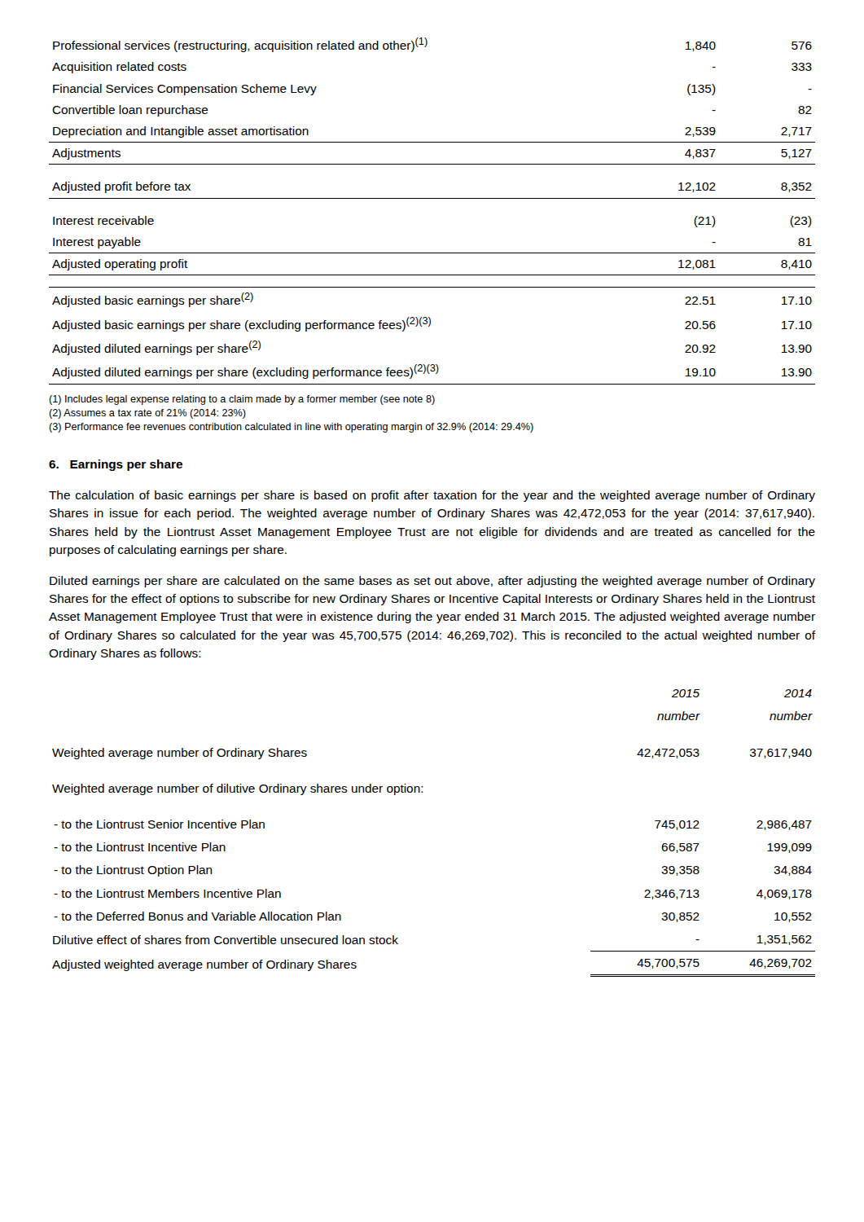| Professional services (restructuring, acquisition related and other) (1) | 1,840 | 576 |
| Acquisition related costs | - | 333 |
| Financial Services Compensation Scheme Levy | (135) | - |
| Convertible loan repurchase | - | 82 |
| Depreciation and Intangible asset amortisation | 2,539 | 2,717 |
| Adjustments | 4,837 | 5,127 |
| Adjusted profit before tax | 12,102 | 8,352 |
| Interest receivable | (21) | (23) |
| Interest payable | - | 81 |
| Adjusted operating profit | 12,081 | 8,410 |
| Adjusted basic earnings per share (2) | 22.51 | 17.10 |
| Adjusted basic earnings per share (excluding performance fees) (2)(3) | 20.56 | 17.10 |
| Adjusted diluted earnings per share (2) | 20.92 | 13.90 |
| Adjusted diluted earnings per share (excluding performance fees) (2)(3) | 19.10 | 13.90 |
(1) Includes legal expense relating to a claim made by a former member (see note 8)
(2) Assumes a tax rate of 21% (2014: 23%)
(3) Performance fee revenues contribution calculated in line with operating margin of 32.9% (2014: 29.4%)
6. Earnings per share
The calculation of basic earnings per share is based on profit after taxation for the year and the weighted average number of Ordinary Shares in issue for each period. The weighted average number of Ordinary Shares was 42,472,053 for the year (2014: 37,617,940). Shares held by the Liontrust Asset Management Employee Trust are not eligible for dividends and are treated as cancelled for the purposes of calculating earnings per share.
Diluted earnings per share are calculated on the same bases as set out above, after adjusting the weighted average number of Ordinary Shares for the effect of options to subscribe for new Ordinary Shares or Incentive Capital Interests or Ordinary Shares held in the Liontrust Asset Management Employee Trust that were in existence during the year ended 31 March 2015. The adjusted weighted average number of Ordinary Shares so calculated for the year was 45,700,575 (2014: 46,269,702). This is reconciled to the actual weighted number of Ordinary Shares as follows:
| | 2015 | 2014 |
| | number | number |
| Weighted average number of Ordinary Shares | 42,472,053 | 37,617,940 |
| Weighted average number of dilutive Ordinary shares under option: | | |
| - to the Liontrust Senior Incentive Plan | 745,012 | 2,986,487 |
| - to the Liontrust Incentive Plan | 66,587 | 199,099 |
| - to the Liontrust Option Plan | 39,358 | 34,884 |
| - to the Liontrust Members Incentive Plan | 2,346,713 | 4,069,178 |
| - to the Deferred Bonus and Variable Allocation Plan | 30,852 | 10,552 |
| Dilutive effect of shares from Convertible unsecured loan stock | - | 1,351,562 |
| Adjusted weighted average number of Ordinary Shares | 45,700,575 | 46,269,702 |